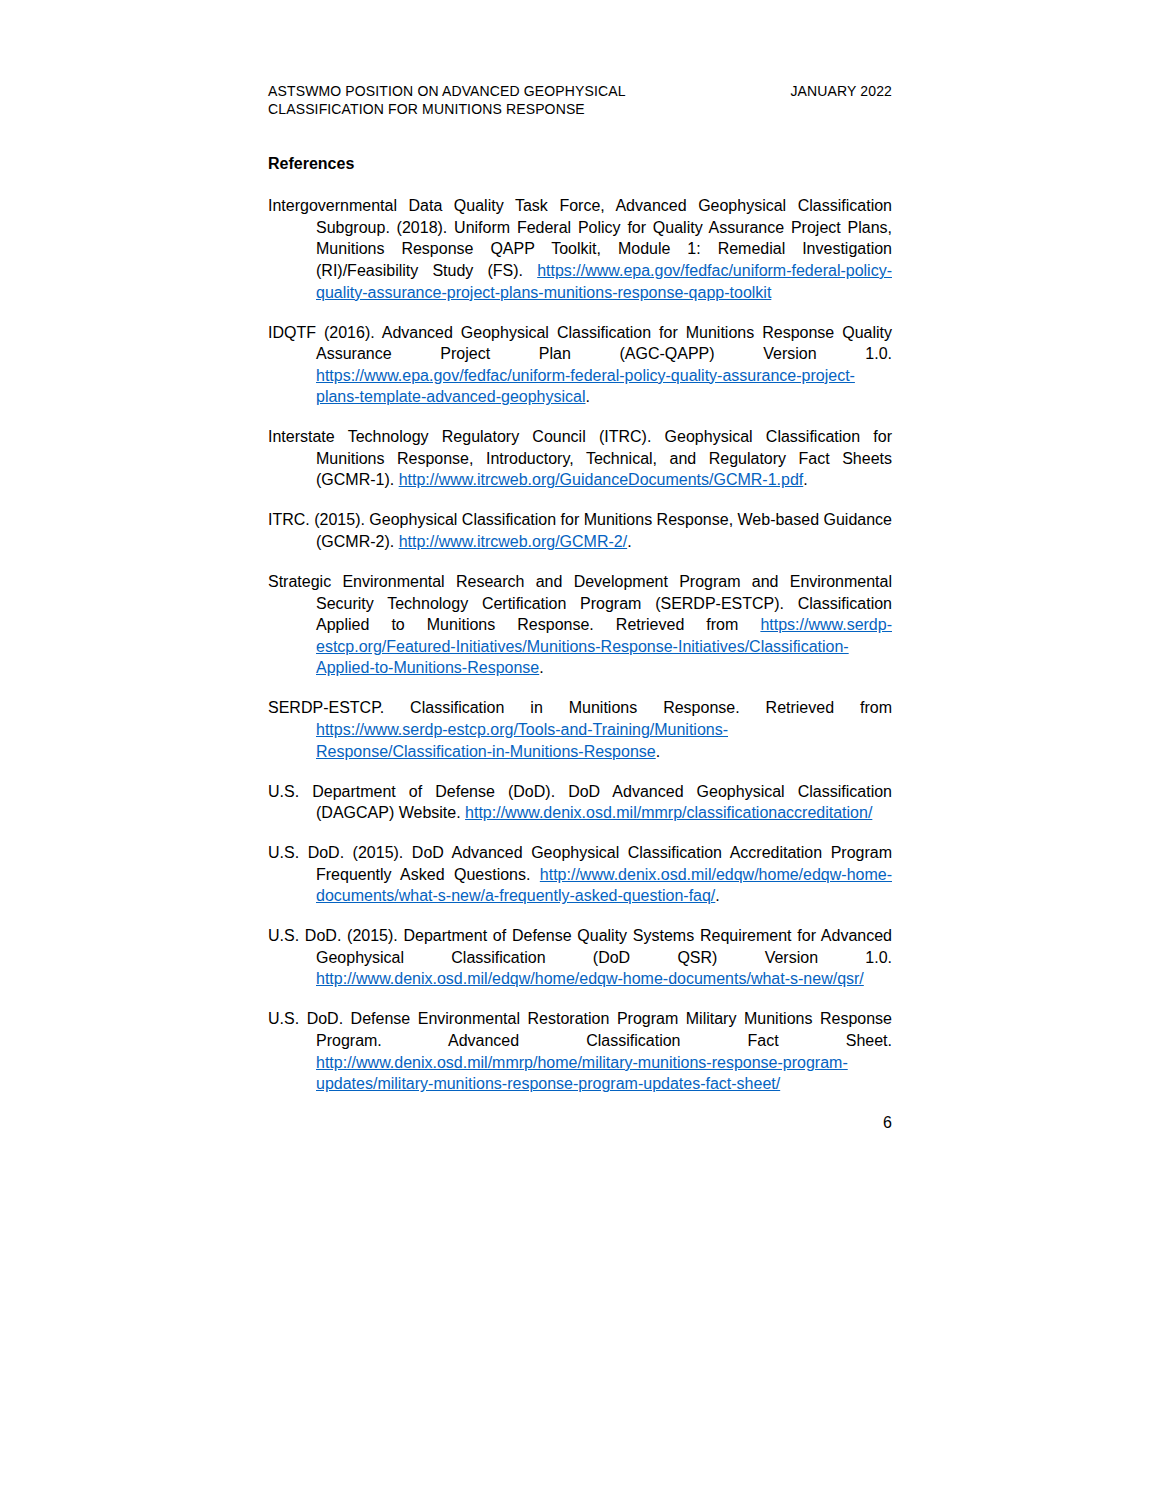ASTSWMO Position on Advanced Geophysical Classification for Munitions Response
January 2022
References
Intergovernmental Data Quality Task Force, Advanced Geophysical Classification Subgroup. (2018). Uniform Federal Policy for Quality Assurance Project Plans, Munitions Response QAPP Toolkit, Module 1: Remedial Investigation (RI)/Feasibility Study (FS). https://www.epa.gov/fedfac/uniform-federal-policy-quality-assurance-project-plans-munitions-response-qapp-toolkit
IDQTF (2016). Advanced Geophysical Classification for Munitions Response Quality Assurance Project Plan (AGC-QAPP) Version 1.0. https://www.epa.gov/fedfac/uniform-federal-policy-quality-assurance-project-plans-template-advanced-geophysical.
Interstate Technology Regulatory Council (ITRC). Geophysical Classification for Munitions Response, Introductory, Technical, and Regulatory Fact Sheets (GCMR-1). http://www.itrcweb.org/GuidanceDocuments/GCMR-1.pdf.
ITRC. (2015). Geophysical Classification for Munitions Response, Web-based Guidance (GCMR-2). http://www.itrcweb.org/GCMR-2/.
Strategic Environmental Research and Development Program and Environmental Security Technology Certification Program (SERDP-ESTCP). Classification Applied to Munitions Response. Retrieved from https://www.serdp-estcp.org/Featured-Initiatives/Munitions-Response-Initiatives/Classification-Applied-to-Munitions-Response.
SERDP-ESTCP. Classification in Munitions Response. Retrieved from https://www.serdp-estcp.org/Tools-and-Training/Munitions-Response/Classification-in-Munitions-Response.
U.S. Department of Defense (DoD). DoD Advanced Geophysical Classification (DAGCAP) Website. http://www.denix.osd.mil/mmrp/classificationaccreditation/
U.S. DoD. (2015). DoD Advanced Geophysical Classification Accreditation Program Frequently Asked Questions. http://www.denix.osd.mil/edqw/home/edqw-home-documents/what-s-new/a-frequently-asked-question-faq/.
U.S. DoD. (2015). Department of Defense Quality Systems Requirement for Advanced Geophysical Classification (DoD QSR) Version 1.0. http://www.denix.osd.mil/edqw/home/edqw-home-documents/what-s-new/qsr/
U.S. DoD. Defense Environmental Restoration Program Military Munitions Response Program. Advanced Classification Fact Sheet. http://www.denix.osd.mil/mmrp/home/military-munitions-response-program-updates/military-munitions-response-program-updates-fact-sheet/
6